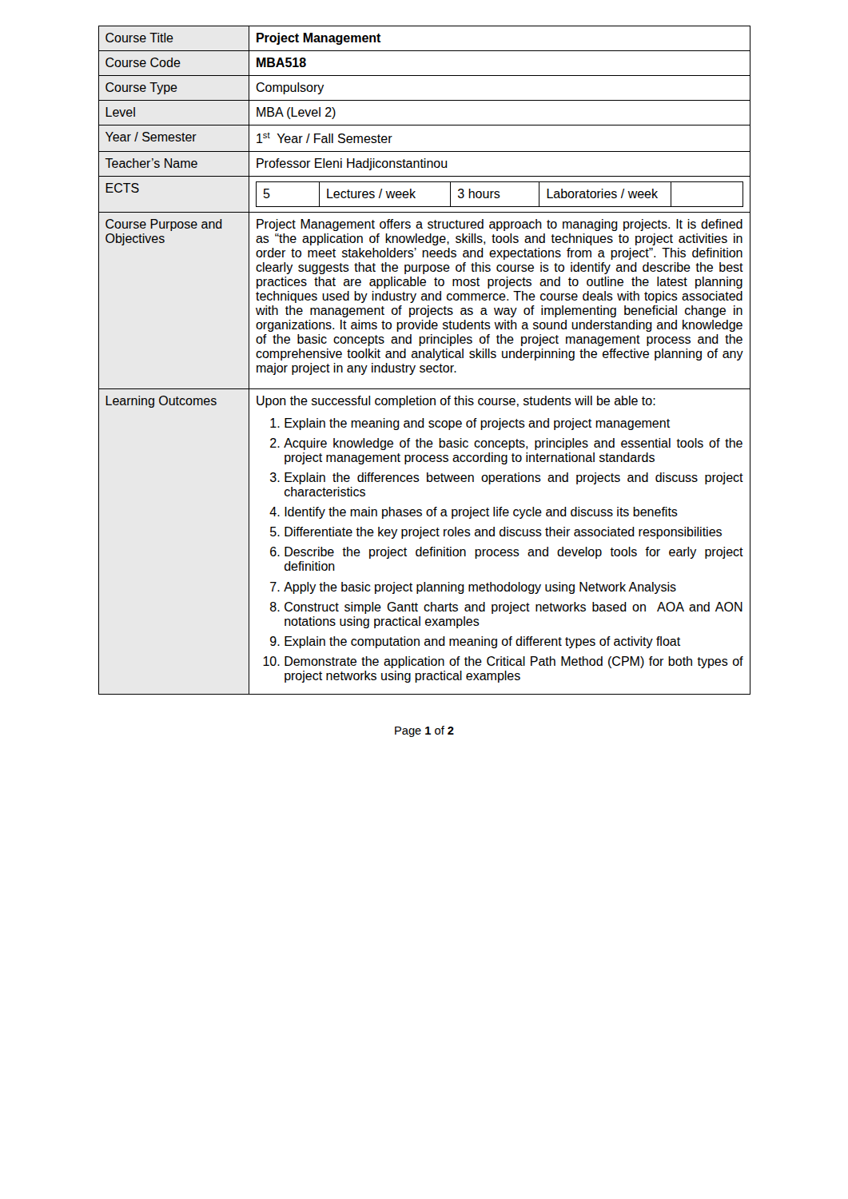| Course Title | Project Management |
| Course Code | MBA518 |
| Course Type | Compulsory |
| Level | MBA (Level 2) |
| Year / Semester | 1 st Year / Fall Semester |
| Teacher’s Name | Professor Eleni Hadjiconstantinou |
| ECTS | / 5 / Lectures / week / 3 hours / Laboratories / week / / |
| Course Purpose and Objectives | Project Management offers a structured approach to managing projects. It is defined as “the application of knowledge, skills, tools and techniques to project activities in order to meet stakeholders’ needs and expectations from a project”. This definition clearly suggests that the purpose of this course is to identify and describe the best practices that are applicable to most projects and to outline the latest planning techniques used by industry and commerce. The course deals with topics associated with the management of projects as a way of implementing beneficial change in organizations. It aims to provide students with a sound understanding and knowledge of the basic concepts and principles of the project management process and the comprehensive toolkit and analytical skills underpinning the effective planning of any major project in any industry sector. |
| Learning Outcomes | Upon the successful completion of this course, students will be able to: Explain the meaning and scope of projects and project management Acquire knowledge of the basic concepts, principles and essential tools of the project management process according to international standards Explain the differences between operations and projects and discuss project characteristics Identify the main phases of a project life cycle and discuss its benefits Differentiate the key project roles and discuss their associated responsibilities Describe the project definition process and develop tools for early project definition Apply the basic project planning methodology using Network Analysis Construct simple Gantt charts and project networks based on AOA and AON notations using practical examples Explain the computation and meaning of different types of activity float Demonstrate the application of the Critical Path Method (CPM) for both types of project networks using practical examples |
Page 1 of 2